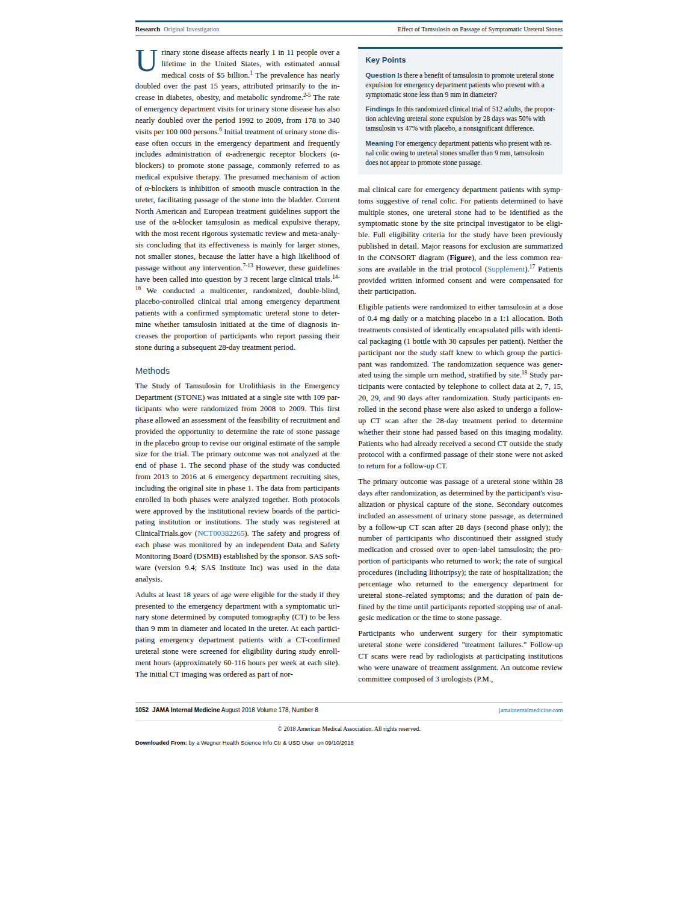Research Original Investigation
Effect of Tamsulosin on Passage of Symptomatic Ureteral Stones
Urinary stone disease affects nearly 1 in 11 people over a lifetime in the United States, with estimated annual medical costs of $5 billion.1 The prevalence has nearly doubled over the past 15 years, attributed primarily to the increase in diabetes, obesity, and metabolic syndrome.2-5 The rate of emergency department visits for urinary stone disease has also nearly doubled over the period 1992 to 2009, from 178 to 340 visits per 100 000 persons.6 Initial treatment of urinary stone disease often occurs in the emergency department and frequently includes administration of α-adrenergic receptor blockers (α-blockers) to promote stone passage, commonly referred to as medical expulsive therapy. The presumed mechanism of action of α-blockers is inhibition of smooth muscle contraction in the ureter, facilitating passage of the stone into the bladder. Current North American and European treatment guidelines support the use of the α-blocker tamsulosin as medical expulsive therapy, with the most recent rigorous systematic review and meta-analysis concluding that its effectiveness is mainly for larger stones, not smaller stones, because the latter have a high likelihood of passage without any intervention.7-13 However, these guidelines have been called into question by 3 recent large clinical trials.14-16 We conducted a multicenter, randomized, double-blind, placebo-controlled clinical trial among emergency department patients with a confirmed symptomatic ureteral stone to determine whether tamsulosin initiated at the time of diagnosis increases the proportion of participants who report passing their stone during a subsequent 28-day treatment period.
Methods
The Study of Tamsulosin for Urolithiasis in the Emergency Department (STONE) was initiated at a single site with 109 participants who were randomized from 2008 to 2009. This first phase allowed an assessment of the feasibility of recruitment and provided the opportunity to determine the rate of stone passage in the placebo group to revise our original estimate of the sample size for the trial. The primary outcome was not analyzed at the end of phase 1. The second phase of the study was conducted from 2013 to 2016 at 6 emergency department recruiting sites, including the original site in phase 1. The data from participants enrolled in both phases were analyzed together. Both protocols were approved by the institutional review boards of the participating institution or institutions. The study was registered at ClinicalTrials.gov (NCT00382265). The safety and progress of each phase was monitored by an independent Data and Safety Monitoring Board (DSMB) established by the sponsor. SAS software (version 9.4; SAS Institute Inc) was used in the data analysis.
Adults at least 18 years of age were eligible for the study if they presented to the emergency department with a symptomatic urinary stone determined by computed tomography (CT) to be less than 9 mm in diameter and located in the ureter. At each participating emergency department patients with a CT-confirmed ureteral stone were screened for eligibility during study enrollment hours (approximately 60-116 hours per week at each site). The initial CT imaging was ordered as part of nor-
Key Points
Question Is there a benefit of tamsulosin to promote ureteral stone expulsion for emergency department patients who present with a symptomatic stone less than 9 mm in diameter?
Findings In this randomized clinical trial of 512 adults, the proportion achieving ureteral stone expulsion by 28 days was 50% with tamsulosin vs 47% with placebo, a nonsignificant difference.
Meaning For emergency department patients who present with renal colic owing to ureteral stones smaller than 9 mm, tamsulosin does not appear to promote stone passage.
mal clinical care for emergency department patients with symptoms suggestive of renal colic. For patients determined to have multiple stones, one ureteral stone had to be identified as the symptomatic stone by the site principal investigator to be eligible. Full eligibility criteria for the study have been previously published in detail. Major reasons for exclusion are summarized in the CONSORT diagram (Figure), and the less common reasons are available in the trial protocol (Supplement).17 Patients provided written informed consent and were compensated for their participation.
Eligible patients were randomized to either tamsulosin at a dose of 0.4 mg daily or a matching placebo in a 1:1 allocation. Both treatments consisted of identically encapsulated pills with identical packaging (1 bottle with 30 capsules per patient). Neither the participant nor the study staff knew to which group the participant was randomized. The randomization sequence was generated using the simple urn method, stratified by site.18 Study participants were contacted by telephone to collect data at 2, 7, 15, 20, 29, and 90 days after randomization. Study participants enrolled in the second phase were also asked to undergo a follow-up CT scan after the 28-day treatment period to determine whether their stone had passed based on this imaging modality. Patients who had already received a second CT outside the study protocol with a confirmed passage of their stone were not asked to return for a follow-up CT.
The primary outcome was passage of a ureteral stone within 28 days after randomization, as determined by the participant's visualization or physical capture of the stone. Secondary outcomes included an assessment of urinary stone passage, as determined by a follow-up CT scan after 28 days (second phase only); the number of participants who discontinued their assigned study medication and crossed over to open-label tamsulosin; the proportion of participants who returned to work; the rate of surgical procedures (including lithotripsy); the rate of hospitalization; the percentage who returned to the emergency department for ureteral stone–related symptoms; and the duration of pain defined by the time until participants reported stopping use of analgesic medication or the time to stone passage.
Participants who underwent surgery for their symptomatic ureteral stone were considered "treatment failures." Follow-up CT scans were read by radiologists at participating institutions who were unaware of treatment assignment. An outcome review committee composed of 3 urologists (P.M.,
1052 JAMA Internal Medicine August 2018 Volume 178, Number 8
jamainternalmedicine.com
© 2018 American Medical Association. All rights reserved.
Downloaded From: by a Wegner Health Science Info Ctr & USD User on 09/10/2018